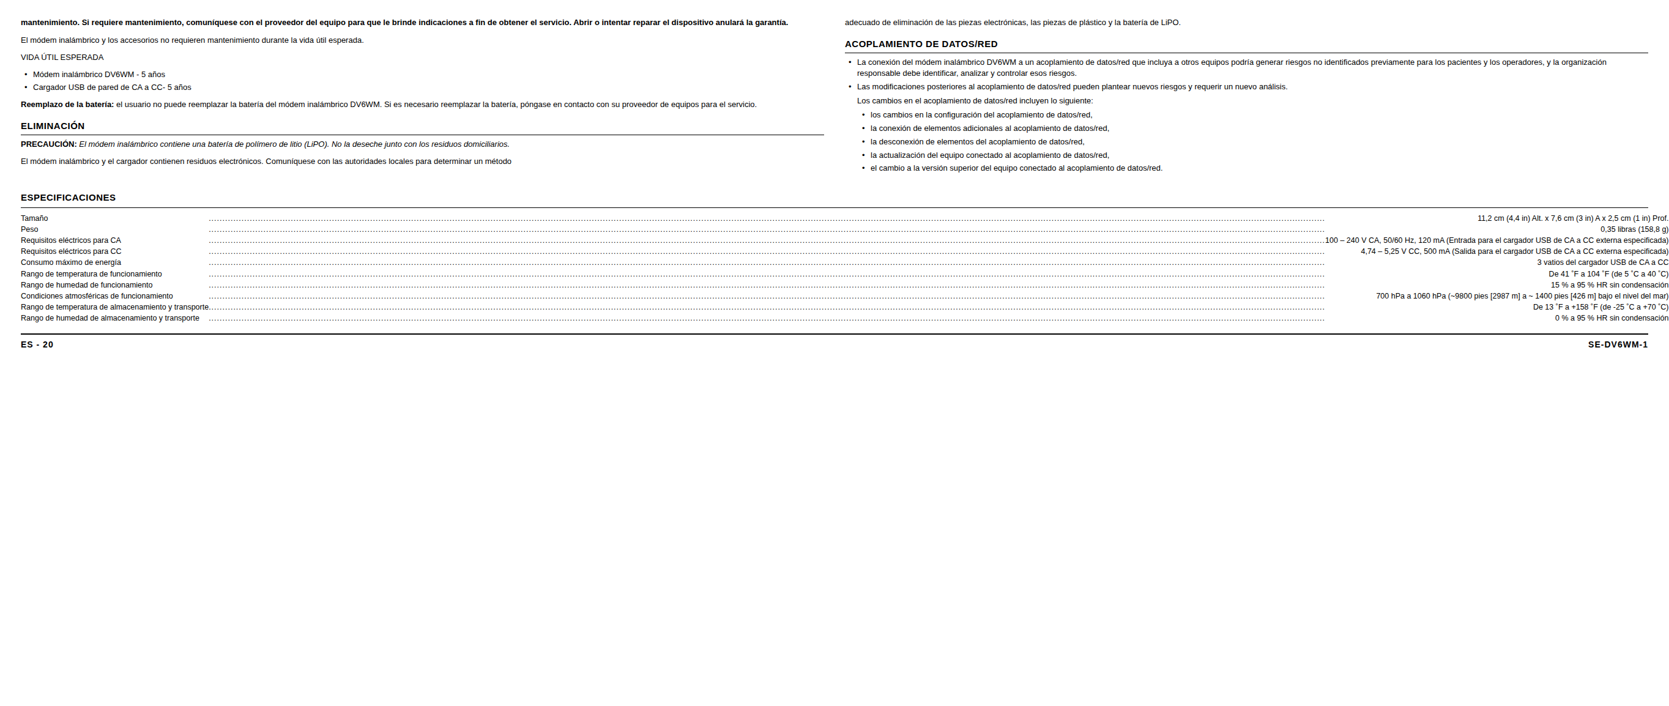mantenimiento. Si requiere mantenimiento, comuníquese con el proveedor del equipo para que le brinde indicaciones a fin de obtener el servicio. Abrir o intentar reparar el dispositivo anulará la garantía.
El módem inalámbrico y los accesorios no requieren mantenimiento durante la vida útil esperada.
VIDA ÚTIL ESPERADA
Módem inalámbrico DV6WM - 5 años
Cargador USB de pared de CA a CC- 5 años
Reemplazo de la batería: el usuario no puede reemplazar la batería del módem inalámbrico DV6WM. Si es necesario reemplazar la batería, póngase en contacto con su proveedor de equipos para el servicio.
Eliminación
PRECAUCIÓN: El módem inalámbrico contiene una batería de polímero de litio (LiPO). No la deseche junto con los residuos domiciliarios.
El módem inalámbrico y el cargador contienen residuos electrónicos. Comuníquese con las autoridades locales para determinar un método
adecuado de eliminación de las piezas electrónicas, las piezas de plástico y la batería de LiPO.
Acoplamiento de datos/red
La conexión del módem inalámbrico DV6WM a un acoplamiento de datos/red que incluya a otros equipos podría generar riesgos no identificados previamente para los pacientes y los operadores, y la organización responsable debe identificar, analizar y controlar esos riesgos.
Las modificaciones posteriores al acoplamiento de datos/red pueden plantear nuevos riesgos y requerir un nuevo análisis.
Los cambios en el acoplamiento de datos/red incluyen lo siguiente:
los cambios en la configuración del acoplamiento de datos/red,
la conexión de elementos adicionales al acoplamiento de datos/red,
la desconexión de elementos del acoplamiento de datos/red,
la actualización del equipo conectado al acoplamiento de datos/red,
el cambio a la versión superior del equipo conectado al acoplamiento de datos/red.
Especificaciones
| Tamaño | | 11,2 cm (4,4 in) Alt. x 7,6 cm (3 in) A x 2,5 cm (1 in) Prof. |
| Peso | | 0,35 libras (158,8 g) |
| Requisitos eléctricos para CA | | 100 – 240 V CA, 50/60 Hz, 120 mA (Entrada para el cargador USB de CA a CC externa especificada) |
| Requisitos eléctricos para CC | | 4,74 – 5,25 V CC, 500 mA (Salida para el cargador USB de CA a CC externa especificada) |
| Consumo máximo de energía | | 3 vatios del cargador USB de CA a CC |
| Rango de temperatura de funcionamiento | | De 41 ˚F a 104 ˚F (de 5 ˚C a 40 ˚C) |
| Rango de humedad de funcionamiento | | 15 % a 95 % HR sin condensación |
| Condiciones atmosféricas de funcionamiento | | 700 hPa a 1060 hPa (~9800 pies [2987 m] a ~ 1400 pies [426 m] bajo el nivel del mar) |
| Rango de temperatura de almacenamiento y transporte | | De 13 ˚F a +158 ˚F (de -25 ˚C a +70 ˚C) |
| Rango de humedad de almacenamiento y transporte | | 0 % a 95 % HR sin condensación |
ES - 20 SE-DV6WM-1